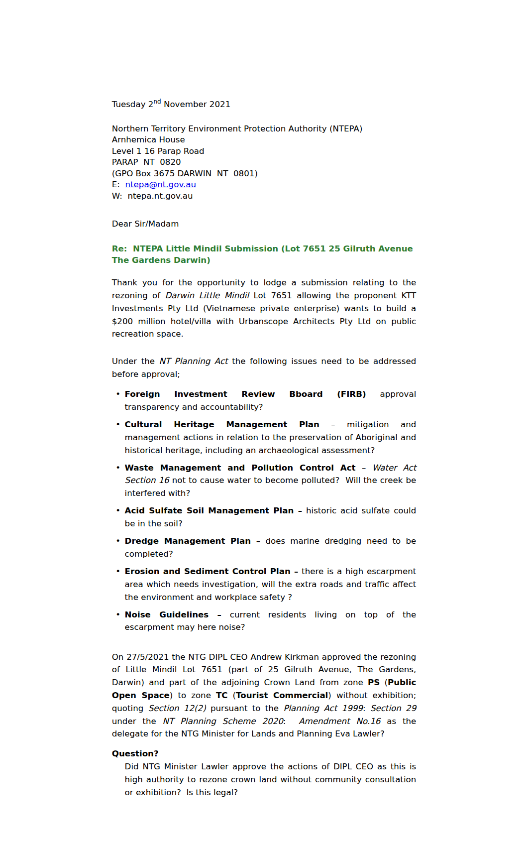Tuesday 2nd November 2021
Northern Territory Environment Protection Authority (NTEPA) Arnhemica House Level 1 16 Parap Road PARAP NT 0820 (GPO Box 3675 DARWIN NT 0801) E: ntepa@nt.gov.au W: ntepa.nt.gov.au
Dear Sir/Madam
Re: NTEPA Little Mindil Submission (Lot 7651 25 Gilruth Avenue The Gardens Darwin)
Thank you for the opportunity to lodge a submission relating to the rezoning of Darwin Little Mindil Lot 7651 allowing the proponent KTT Investments Pty Ltd (Vietnamese private enterprise) wants to build a $200 million hotel/villa with Urbanscope Architects Pty Ltd on public recreation space.
Under the NT Planning Act the following issues need to be addressed before approval;
Foreign Investment Review Bboard (FIRB) approval transparency and accountability?
Cultural Heritage Management Plan – mitigation and management actions in relation to the preservation of Aboriginal and historical heritage, including an archaeological assessment?
Waste Management and Pollution Control Act – Water Act Section 16 not to cause water to become polluted? Will the creek be interfered with?
Acid Sulfate Soil Management Plan – historic acid sulfate could be in the soil?
Dredge Management Plan – does marine dredging need to be completed?
Erosion and Sediment Control Plan – there is a high escarpment area which needs investigation, will the extra roads and traffic affect the environment and workplace safety ?
Noise Guidelines – current residents living on top of the escarpment may here noise?
On 27/5/2021 the NTG DIPL CEO Andrew Kirkman approved the rezoning of Little Mindil Lot 7651 (part of 25 Gilruth Avenue, The Gardens, Darwin) and part of the adjoining Crown Land from zone PS (Public Open Space) to zone TC (Tourist Commercial) without exhibition; quoting Section 12(2) pursuant to the Planning Act 1999: Section 29 under the NT Planning Scheme 2020: Amendment No.16 as the delegate for the NTG Minister for Lands and Planning Eva Lawler?
Question?
Did NTG Minister Lawler approve the actions of DIPL CEO as this is high authority to rezone crown land without community consultation or exhibition? Is this legal?